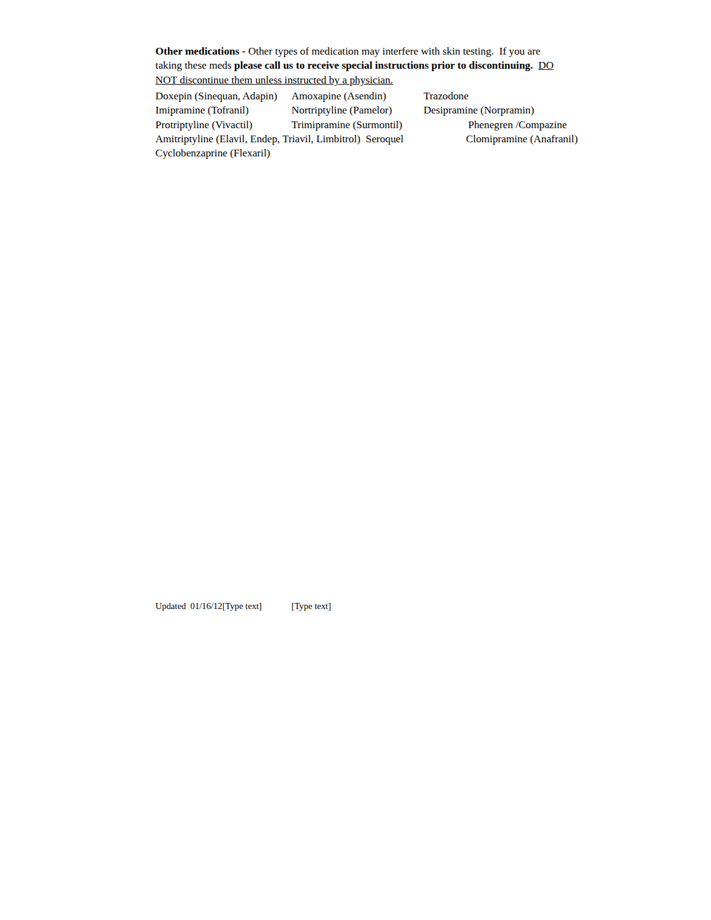Other medications - Other types of medication may interfere with skin testing. If you are taking these meds please call us to receive special instructions prior to discontinuing. DO NOT discontinue them unless instructed by a physician.
Doxepin (Sinequan, Adapin)
Amoxapine (Asendin)
Trazodone
Imipramine (Tofranil)
Nortriptyline (Pamelor)
Desipramine (Norpramin)
Protriptyline (Vivactil)
Trimipramine (Surmontil)
Phenegren /Compazine
Amitriptyline (Elavil, Endep, Triavil, Limbitrol) Seroquel
Clomipramine (Anafranil)
Cyclobenzaprine (Flexaril)
Updated 01/16/12[Type text]
[Type text]